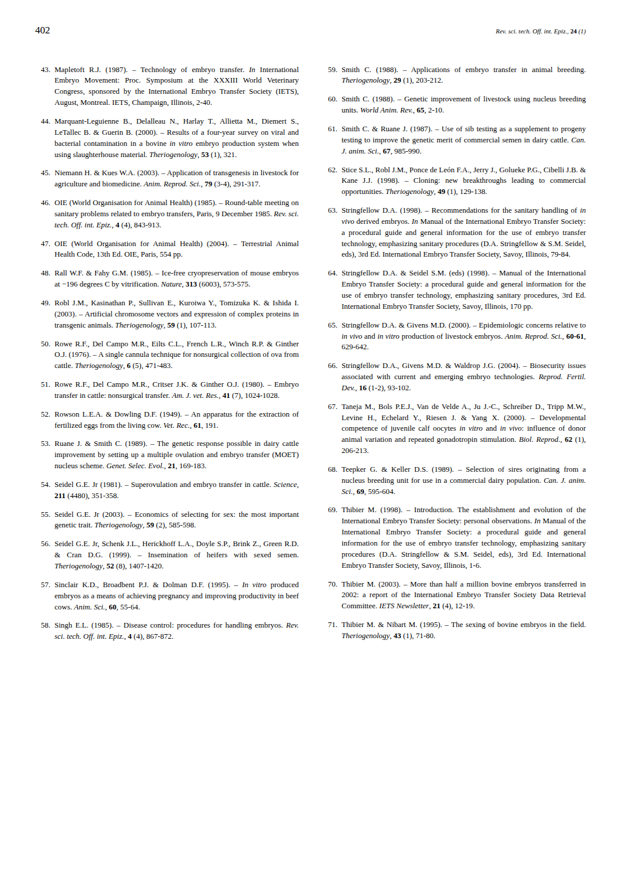402
Rev. sci. tech. Off. int. Epiz., 24 (1)
43. Mapletoft R.J. (1987). – Technology of embryo transfer. In International Embryo Movement: Proc. Symposium at the XXXIII World Veterinary Congress, sponsored by the International Embryo Transfer Society (IETS), August, Montreal. IETS, Champaign, Illinois, 2-40.
44. Marquant-Leguienne B., Delalleau N., Harlay T., Allietta M., Diemert S., LeTallec B. & Guerin B. (2000). – Results of a four-year survey on viral and bacterial contamination in a bovine in vitro embryo production system when using slaughterhouse material. Theriogenology, 53 (1), 321.
45. Niemann H. & Kues W.A. (2003). – Application of transgenesis in livestock for agriculture and biomedicine. Anim. Reprod. Sci., 79 (3-4), 291-317.
46. OIE (World Organisation for Animal Health) (1985). – Round-table meeting on sanitary problems related to embryo transfers, Paris, 9 December 1985. Rev. sci. tech. Off. int. Epiz., 4 (4), 843-913.
47. OIE (World Organisation for Animal Health) (2004). – Terrestrial Animal Health Code, 13th Ed. OIE, Paris, 554 pp.
48. Rall W.F. & Fahy G.M. (1985). – Ice-free cryopreservation of mouse embryos at −196 degrees C by vitrification. Nature, 313 (6003), 573-575.
49. Robl J.M., Kasinathan P., Sullivan E., Kuroiwa Y., Tomizuka K. & Ishida I. (2003). – Artificial chromosome vectors and expression of complex proteins in transgenic animals. Theriogenology, 59 (1), 107-113.
50. Rowe R.F., Del Campo M.R., Eilts C.L., French L.R., Winch R.P. & Ginther O.J. (1976). – A single cannula technique for nonsurgical collection of ova from cattle. Theriogenology, 6 (5), 471-483.
51. Rowe R.F., Del Campo M.R., Critser J.K. & Ginther O.J. (1980). – Embryo transfer in cattle: nonsurgical transfer. Am. J. vet. Res., 41 (7), 1024-1028.
52. Rowson L.E.A. & Dowling D.F. (1949). – An apparatus for the extraction of fertilized eggs from the living cow. Vet. Rec., 61, 191.
53. Ruane J. & Smith C. (1989). – The genetic response possible in dairy cattle improvement by setting up a multiple ovulation and embryo transfer (MOET) nucleus scheme. Genet. Selec. Evol., 21, 169-183.
54. Seidel G.E. Jr (1981). – Superovulation and embryo transfer in cattle. Science, 211 (4480), 351-358.
55. Seidel G.E. Jr (2003). – Economics of selecting for sex: the most important genetic trait. Theriogenology, 59 (2), 585-598.
56. Seidel G.E. Jr, Schenk J.L., Herickhoff L.A., Doyle S.P., Brink Z., Green R.D. & Cran D.G. (1999). – Insemination of heifers with sexed semen. Theriogenology, 52 (8), 1407-1420.
57. Sinclair K.D., Broadbent P.J. & Dolman D.F. (1995). – In vitro produced embryos as a means of achieving pregnancy and improving productivity in beef cows. Anim. Sci., 60, 55-64.
58. Singh E.L. (1985). – Disease control: procedures for handling embryos. Rev. sci. tech. Off. int. Epiz., 4 (4), 867-872.
59. Smith C. (1988). – Applications of embryo transfer in animal breeding. Theriogenology, 29 (1), 203-212.
60. Smith C. (1988). – Genetic improvement of livestock using nucleus breeding units. World Anim. Rev., 65, 2-10.
61. Smith C. & Ruane J. (1987). – Use of sib testing as a supplement to progeny testing to improve the genetic merit of commercial semen in dairy cattle. Can. J. anim. Sci., 67, 985-990.
62. Stice S.L., Robl J.M., Ponce de León F.A., Jerry J., Goluekе P.G., Cibelli J.B. & Kane J.J. (1998). – Cloning: new breakthroughs leading to commercial opportunities. Theriogenology, 49 (1), 129-138.
63. Stringfellow D.A. (1998). – Recommendations for the sanitary handling of in vivo derived embryos. In Manual of the International Embryo Transfer Society: a procedural guide and general information for the use of embryo transfer technology, emphasizing sanitary procedures (D.A. Stringfellow & S.M. Seidel, eds), 3rd Ed. International Embryo Transfer Society, Savoy, Illinois, 79-84.
64. Stringfellow D.A. & Seidel S.M. (eds) (1998). – Manual of the International Embryo Transfer Society: a procedural guide and general information for the use of embryo transfer technology, emphasizing sanitary procedures, 3rd Ed. International Embryo Transfer Society, Savoy, Illinois, 170 pp.
65. Stringfellow D.A. & Givens M.D. (2000). – Epidemiologic concerns relative to in vivo and in vitro production of livestock embryos. Anim. Reprod. Sci., 60-61, 629-642.
66. Stringfellow D.A., Givens M.D. & Waldrop J.G. (2004). – Biosecurity issues associated with current and emerging embryo technologies. Reprod. Fertil. Dev., 16 (1-2), 93-102.
67. Taneja M., Bols P.E.J., Van de Velde A., Ju J.-C., Schreiber D., Tripp M.W., Levine H., Echelard Y., Riesen J. & Yang X. (2000). – Developmental competence of juvenile calf oocytes in vitro and in vivo: influence of donor animal variation and repeated gonadotropin stimulation. Biol. Reprod., 62 (1), 206-213.
68. Teepker G. & Keller D.S. (1989). – Selection of sires originating from a nucleus breeding unit for use in a commercial dairy population. Can. J. anim. Sci., 69, 595-604.
69. Thibier M. (1998). – Introduction. The establishment and evolution of the International Embryo Transfer Society: personal observations. In Manual of the International Embryo Transfer Society: a procedural guide and general information for the use of embryo transfer technology, emphasizing sanitary procedures (D.A. Stringfellow & S.M. Seidel, eds), 3rd Ed. International Embryo Transfer Society, Savoy, Illinois, 1-6.
70. Thibier M. (2003). – More than half a million bovine embryos transferred in 2002: a report of the International Embryo Transfer Society Data Retrieval Committee. IETS Newsletter, 21 (4), 12-19.
71. Thibier M. & Nibart M. (1995). – The sexing of bovine embryos in the field. Theriogenology, 43 (1), 71-80.